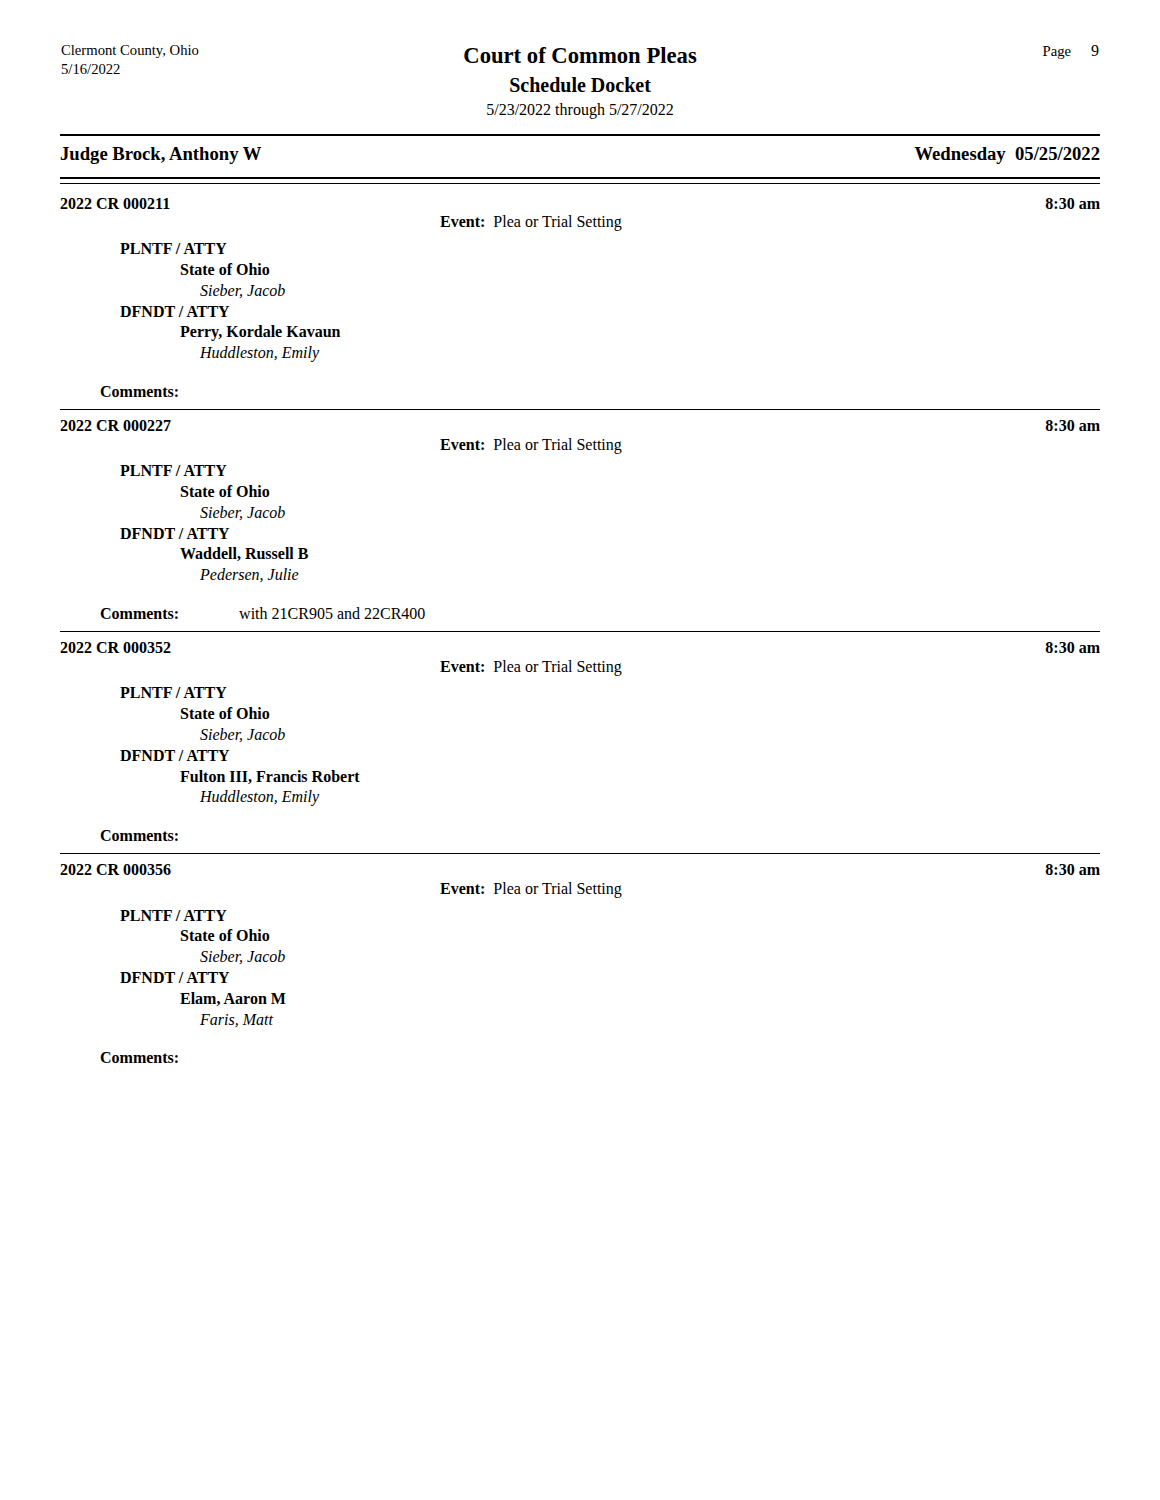| Clermont County, Ohio 5/16/2022 | Court of Common Pleas Schedule Docket 5/23/2022 through 5/27/2022 | Page 9 |
Judge Brock, Anthony W Wednesday 05/25/2022
2022 CR 000211 8:30 am
Event: Plea or Trial Setting
PLNTF / ATTY
State of Ohio
Sieber, Jacob
DFNDT / ATTY
Perry, Kordale Kavaun
Huddleston, Emily
Comments:
2022 CR 000227 8:30 am
Event: Plea or Trial Setting
PLNTF / ATTY
State of Ohio
Sieber, Jacob
DFNDT / ATTY
Waddell, Russell B
Pedersen, Julie
Comments: with 21CR905 and 22CR400
2022 CR 000352 8:30 am
Event: Plea or Trial Setting
PLNTF / ATTY
State of Ohio
Sieber, Jacob
DFNDT / ATTY
Fulton III, Francis Robert
Huddleston, Emily
Comments:
2022 CR 000356 8:30 am
Event: Plea or Trial Setting
PLNTF / ATTY
State of Ohio
Sieber, Jacob
DFNDT / ATTY
Elam, Aaron M
Faris, Matt
Comments: